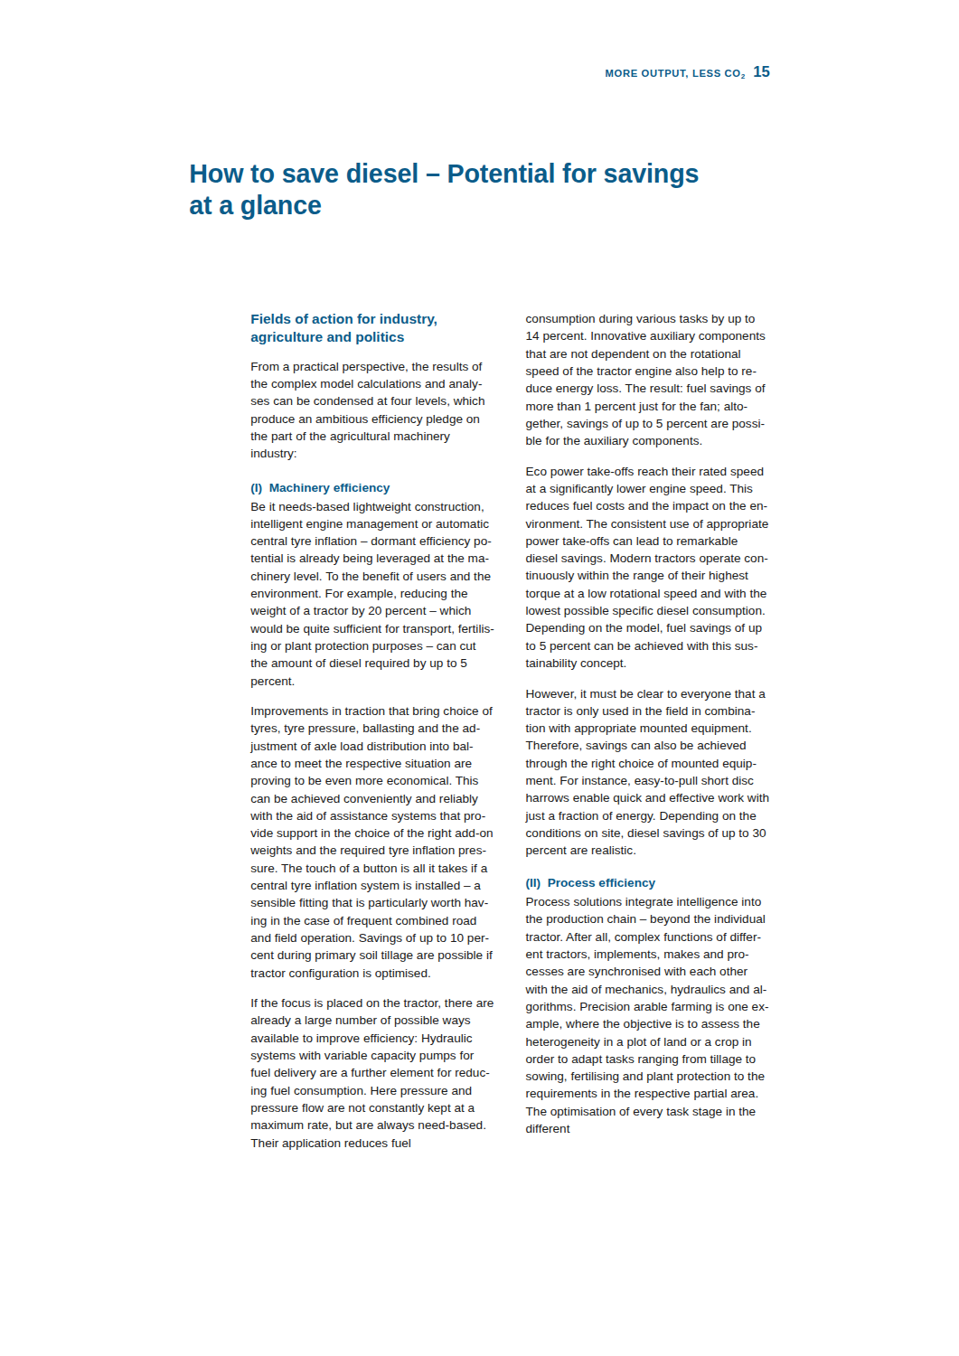More output, less CO215
How to save diesel – Potential for savings
at a glance
Fields of action for industry,
agriculture and politics
From a practical perspective, the results of the complex model calculations and analyses can be condensed at four levels, which produce an ambitious efficiency pledge on the part of the agricultural machinery industry:
(I) Machinery efficiency
Be it needs-based lightweight construction, intelligent engine management or automatic central tyre inflation – dormant efficiency potential is already being leveraged at the machinery level. To the benefit of users and the environment. For example, reducing the weight of a tractor by 20 percent – which would be quite sufficient for transport, fertilising or plant protection purposes – can cut the amount of diesel required by up to 5 percent.
Improvements in traction that bring choice of tyres, tyre pressure, ballasting and the adjustment of axle load distribution into balance to meet the respective situation are proving to be even more economical. This can be achieved conveniently and reliably with the aid of assistance systems that provide support in the choice of the right add-on weights and the required tyre inflation pressure. The touch of a button is all it takes if a central tyre inflation system is installed – a sensible fitting that is particularly worth having in the case of frequent combined road and field operation. Savings of up to 10 percent during primary soil tillage are possible if tractor configuration is optimised.
If the focus is placed on the tractor, there are already a large number of possible ways available to improve efficiency: Hydraulic systems with variable capacity pumps for fuel delivery are a further element for reducing fuel consumption. Here pressure and pressure flow are not constantly kept at a maximum rate, but are always need-based. Their application reduces fuel
consumption during various tasks by up to 14 percent. Innovative auxiliary components that are not dependent on the rotational speed of the tractor engine also help to reduce energy loss. The result: fuel savings of more than 1 percent just for the fan; altogether, savings of up to 5 percent are possible for the auxiliary components.
Eco power take-offs reach their rated speed at a significantly lower engine speed. This reduces fuel costs and the impact on the environment. The consistent use of appropriate power take-offs can lead to remarkable diesel savings. Modern tractors operate continuously within the range of their highest torque at a low rotational speed and with the lowest possible specific diesel consumption. Depending on the model, fuel savings of up to 5 percent can be achieved with this sustainability concept.
However, it must be clear to everyone that a tractor is only used in the field in combination with appropriate mounted equipment. Therefore, savings can also be achieved through the right choice of mounted equipment. For instance, easy-to-pull short disc harrows enable quick and effective work with just a fraction of energy. Depending on the conditions on site, diesel savings of up to 30 percent are realistic.
(II) Process efficiency
Process solutions integrate intelligence into the production chain – beyond the individual tractor. After all, complex functions of different tractors, implements, makes and processes are synchronised with each other with the aid of mechanics, hydraulics and algorithms. Precision arable farming is one example, where the objective is to assess the heterogeneity in a plot of land or a crop in order to adapt tasks ranging from tillage to sowing, fertilising and plant protection to the requirements in the respective partial area. The optimisation of every task stage in the different